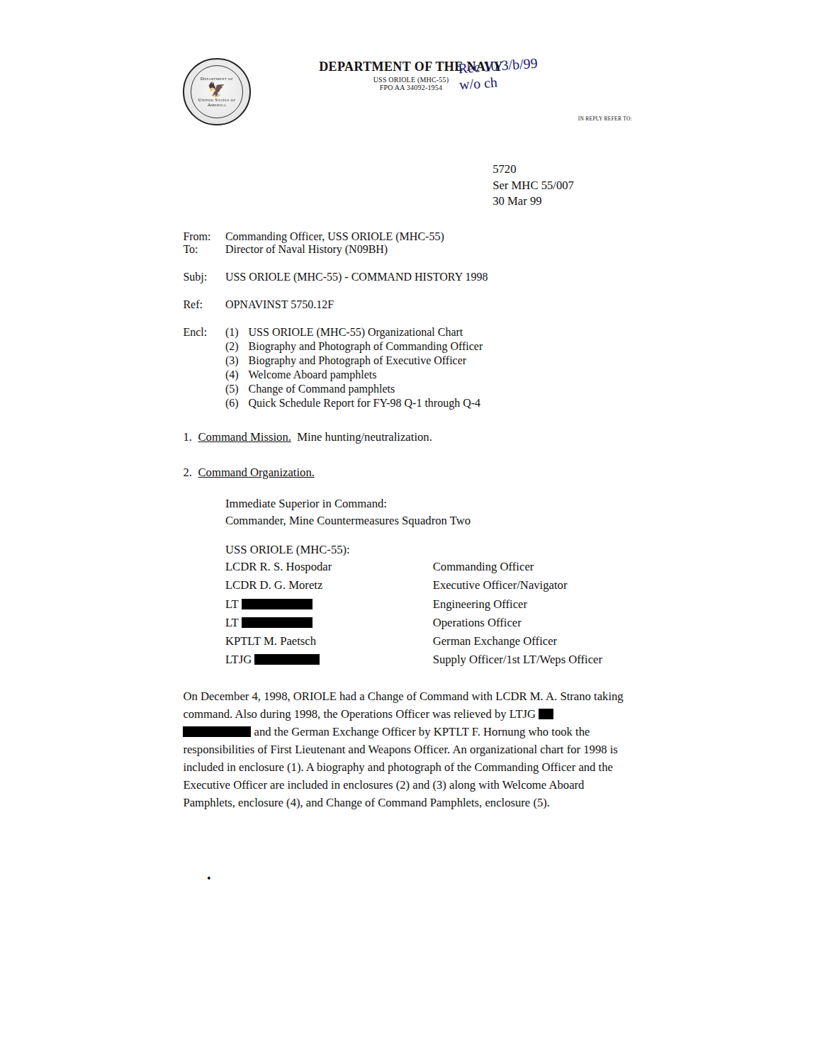Department of
🦅
United States of America
DEPARTMENT OF THE NAVY
USS ORIOLE (MHC-55)
FPO AA 34092-1954
Rec 10 3/b/99
w/o ch  
IN REPLY REFER TO:
5720
Ser MHC 55/007
30 Mar 99
From: Commanding Officer, USS ORIOLE (MHC-55)
To: Director of Naval History (N09BH)
Subj: USS ORIOLE (MHC-55) - COMMAND HISTORY 1998
Ref: OPNAVINST 5750.12F
Encl:
(1) USS ORIOLE (MHC-55) Organizational Chart
(2) Biography and Photograph of Commanding Officer
(3) Biography and Photograph of Executive Officer
(4) Welcome Aboard pamphlets
(5) Change of Command pamphlets
(6) Quick Schedule Report for FY-98 Q-1 through Q-4
1. Command Mission. Mine hunting/neutralization.
2. Command Organization.
Immediate Superior in Command:
Commander, Mine Countermeasures Squadron Two
USS ORIOLE (MHC-55):
| LCDR R. S. Hospodar | Commanding Officer |
| LCDR D. G. Moretz | Executive Officer/Navigator |
| LT | Engineering Officer |
| LT | Operations Officer |
| KPTLT M. Paetsch | German Exchange Officer |
| LTJG | Supply Officer/1st LT/Weps Officer |
On December 4, 1998, ORIOLE had a Change of Command with LCDR M. A. Strano taking command. Also during 1998, the Operations Officer was relieved by LTJG
and the German Exchange Officer by KPTLT F. Hornung who took the responsibilities of First Lieutenant and Weapons Officer. An organizational chart for 1998 is included in enclosure (1). A biography and photograph of the Commanding Officer and the Executive Officer are included in enclosures (2) and (3) along with Welcome Aboard Pamphlets, enclosure (4), and Change of Command Pamphlets, enclosure (5).
•